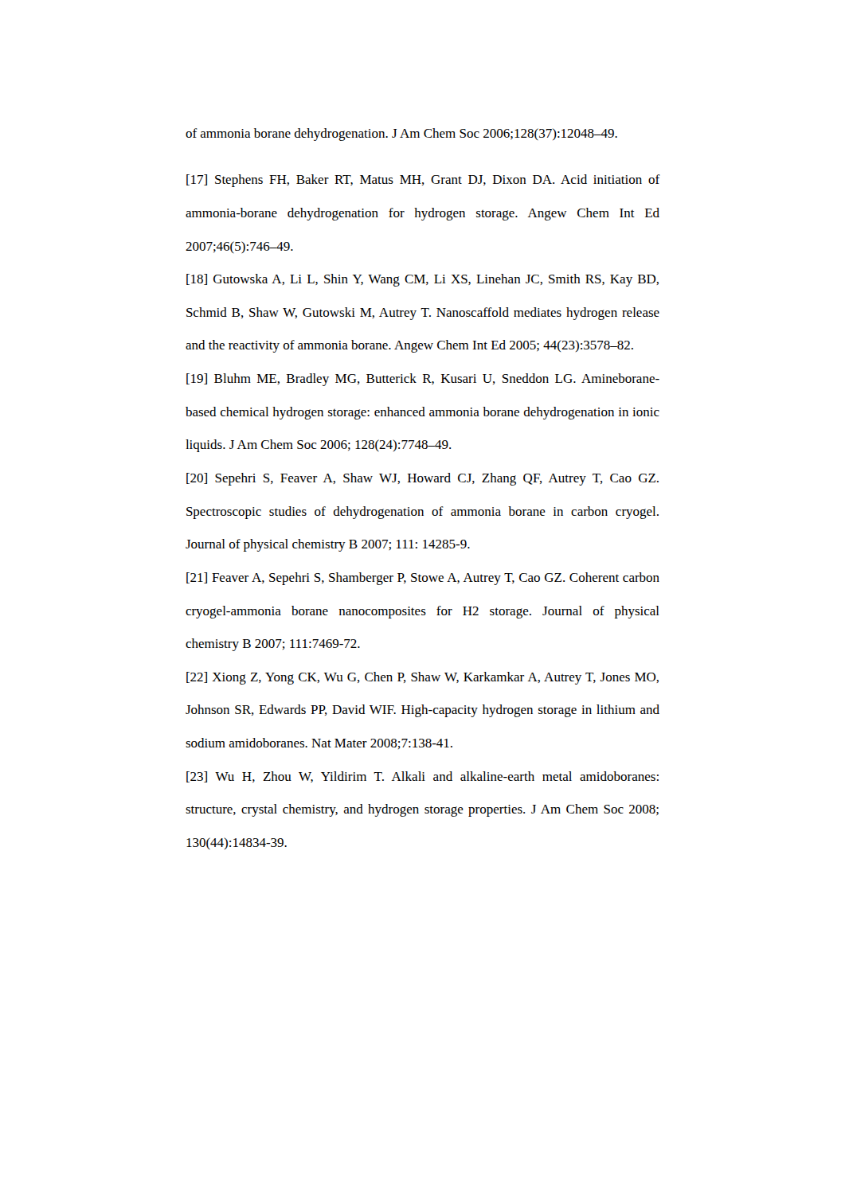of ammonia borane dehydrogenation. J Am Chem Soc 2006;128(37):12048–49.
[17] Stephens FH, Baker RT, Matus MH, Grant DJ, Dixon DA. Acid initiation of ammonia-borane dehydrogenation for hydrogen storage. Angew Chem Int Ed 2007;46(5):746–49.
[18] Gutowska A, Li L, Shin Y, Wang CM, Li XS, Linehan JC, Smith RS, Kay BD, Schmid B, Shaw W, Gutowski M, Autrey T. Nanoscaffold mediates hydrogen release and the reactivity of ammonia borane. Angew Chem Int Ed 2005; 44(23):3578–82.
[19] Bluhm ME, Bradley MG, Butterick R, Kusari U, Sneddon LG. Amineborane-based chemical hydrogen storage: enhanced ammonia borane dehydrogenation in ionic liquids. J Am Chem Soc 2006; 128(24):7748–49.
[20] Sepehri S, Feaver A, Shaw WJ, Howard CJ, Zhang QF, Autrey T, Cao GZ. Spectroscopic studies of dehydrogenation of ammonia borane in carbon cryogel. Journal of physical chemistry B 2007; 111: 14285-9.
[21] Feaver A, Sepehri S, Shamberger P, Stowe A, Autrey T, Cao GZ. Coherent carbon cryogel-ammonia borane nanocomposites for H2 storage. Journal of physical chemistry B 2007; 111:7469-72.
[22] Xiong Z, Yong CK, Wu G, Chen P, Shaw W, Karkamkar A, Autrey T, Jones MO, Johnson SR, Edwards PP, David WIF. High-capacity hydrogen storage in lithium and sodium amidoboranes. Nat Mater 2008;7:138-41.
[23] Wu H, Zhou W, Yildirim T. Alkali and alkaline-earth metal amidoboranes: structure, crystal chemistry, and hydrogen storage properties. J Am Chem Soc 2008; 130(44):14834-39.